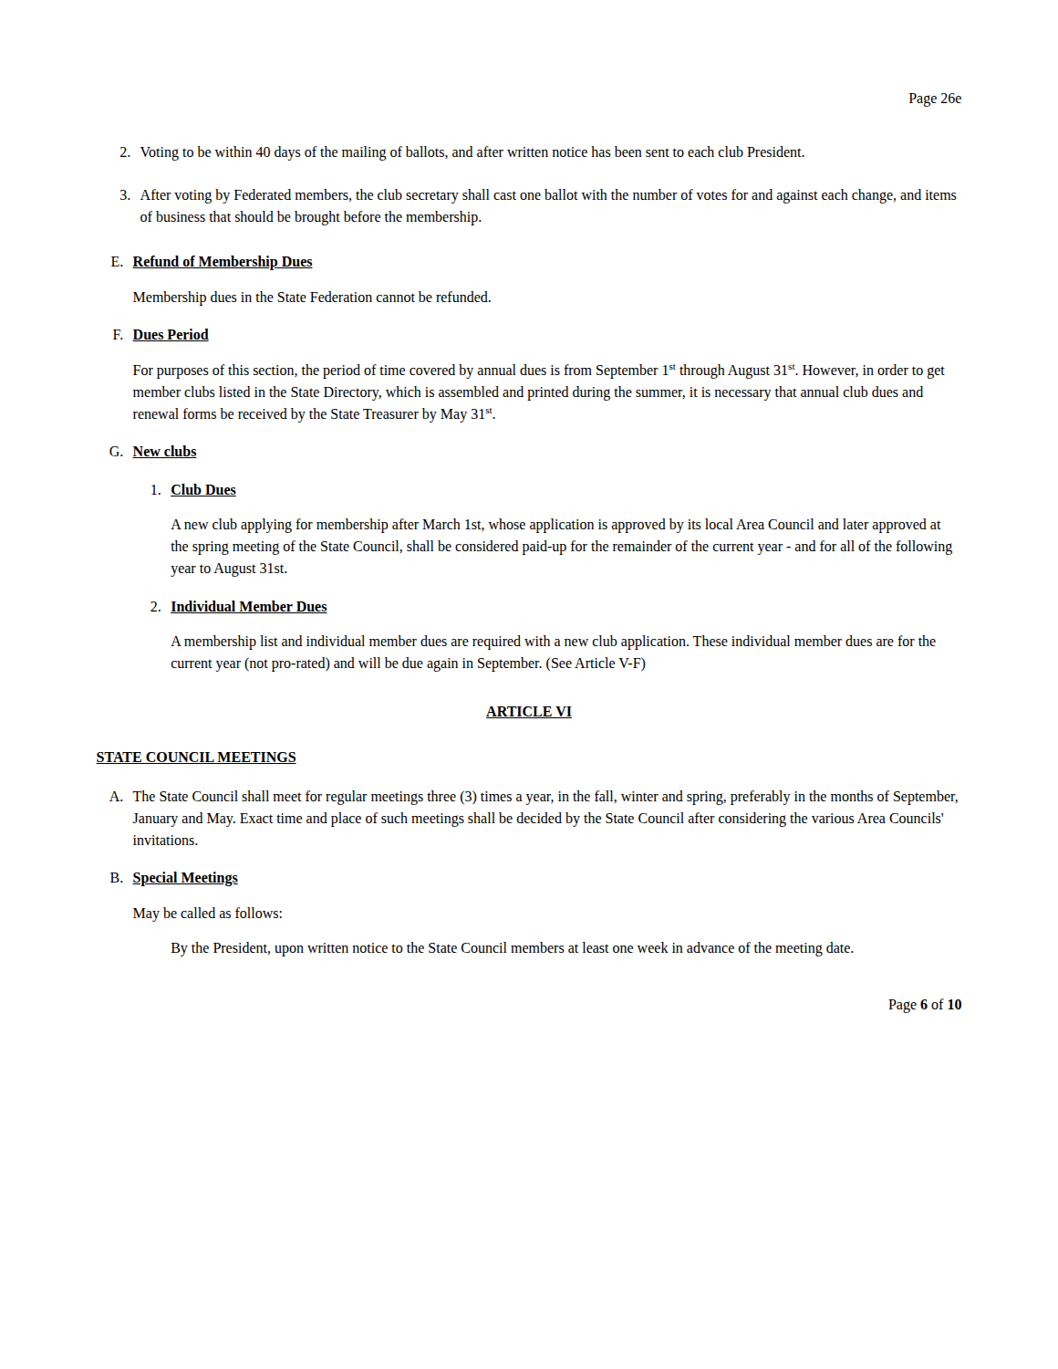Page 26e
Voting to be within 40 days of the mailing of ballots, and after written notice has been sent to each club President.
After voting by Federated members, the club secretary shall cast one ballot with the number of votes for and against each change, and items of business that should be brought before the membership.
Refund of Membership Dues
Membership dues in the State Federation cannot be refunded.
Dues Period
For purposes of this section, the period of time covered by annual dues is from September 1st through August 31st. However, in order to get member clubs listed in the State Directory, which is assembled and printed during the summer, it is necessary that annual club dues and renewal forms be received by the State Treasurer by May 31st.
New clubs
Club Dues
A new club applying for membership after March 1st, whose application is approved by its local Area Council and later approved at the spring meeting of the State Council, shall be considered paid-up for the remainder of the current year - and for all of the following year to August 31st.
Individual Member Dues
A membership list and individual member dues are required with a new club application. These individual member dues are for the current year (not pro-rated) and will be due again in September. (See Article V-F)
ARTICLE VI
STATE COUNCIL MEETINGS
The State Council shall meet for regular meetings three (3) times a year, in the fall, winter and spring, preferably in the months of September, January and May. Exact time and place of such meetings shall be decided by the State Council after considering the various Area Councils' invitations.
Special Meetings
May be called as follows:
By the President, upon written notice to the State Council members at least one week in advance of the meeting date.
Page 6 of 10